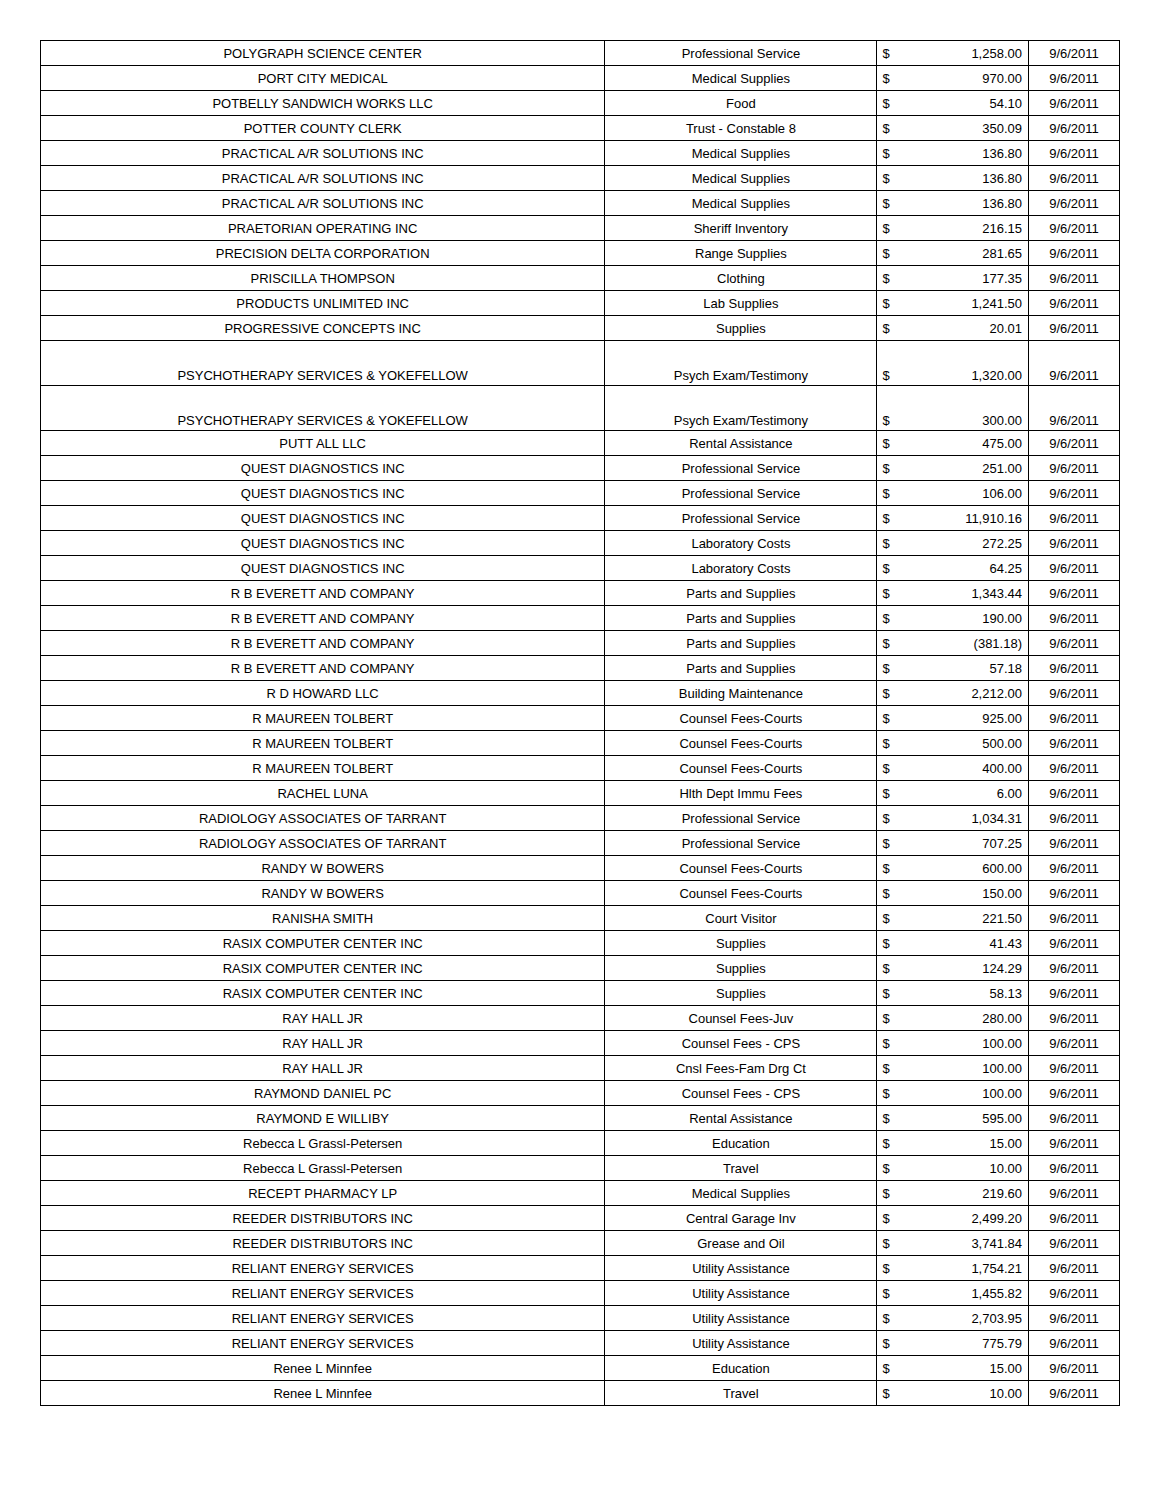| POLYGRAPH SCIENCE CENTER | Professional Service | $ | 1,258.00 | 9/6/2011 |
| PORT CITY MEDICAL | Medical Supplies | $ | 970.00 | 9/6/2011 |
| POTBELLY SANDWICH WORKS LLC | Food | $ | 54.10 | 9/6/2011 |
| POTTER COUNTY CLERK | Trust - Constable 8 | $ | 350.09 | 9/6/2011 |
| PRACTICAL A/R SOLUTIONS INC | Medical Supplies | $ | 136.80 | 9/6/2011 |
| PRACTICAL A/R SOLUTIONS INC | Medical Supplies | $ | 136.80 | 9/6/2011 |
| PRACTICAL A/R SOLUTIONS INC | Medical Supplies | $ | 136.80 | 9/6/2011 |
| PRAETORIAN OPERATING INC | Sheriff Inventory | $ | 216.15 | 9/6/2011 |
| PRECISION DELTA CORPORATION | Range Supplies | $ | 281.65 | 9/6/2011 |
| PRISCILLA THOMPSON | Clothing | $ | 177.35 | 9/6/2011 |
| PRODUCTS UNLIMITED INC | Lab Supplies | $ | 1,241.50 | 9/6/2011 |
| PROGRESSIVE CONCEPTS INC | Supplies | $ | 20.01 | 9/6/2011 |
| PSYCHOTHERAPY SERVICES & YOKEFELLOW | Psych Exam/Testimony | $ | 1,320.00 | 9/6/2011 |
| PSYCHOTHERAPY SERVICES & YOKEFELLOW | Psych Exam/Testimony | $ | 300.00 | 9/6/2011 |
| PUTT ALL LLC | Rental Assistance | $ | 475.00 | 9/6/2011 |
| QUEST DIAGNOSTICS INC | Professional Service | $ | 251.00 | 9/6/2011 |
| QUEST DIAGNOSTICS INC | Professional Service | $ | 106.00 | 9/6/2011 |
| QUEST DIAGNOSTICS INC | Professional Service | $ | 11,910.16 | 9/6/2011 |
| QUEST DIAGNOSTICS INC | Laboratory Costs | $ | 272.25 | 9/6/2011 |
| QUEST DIAGNOSTICS INC | Laboratory Costs | $ | 64.25 | 9/6/2011 |
| R B EVERETT AND COMPANY | Parts and Supplies | $ | 1,343.44 | 9/6/2011 |
| R B EVERETT AND COMPANY | Parts and Supplies | $ | 190.00 | 9/6/2011 |
| R B EVERETT AND COMPANY | Parts and Supplies | $ | (381.18) | 9/6/2011 |
| R B EVERETT AND COMPANY | Parts and Supplies | $ | 57.18 | 9/6/2011 |
| R D HOWARD LLC | Building Maintenance | $ | 2,212.00 | 9/6/2011 |
| R MAUREEN TOLBERT | Counsel Fees-Courts | $ | 925.00 | 9/6/2011 |
| R MAUREEN TOLBERT | Counsel Fees-Courts | $ | 500.00 | 9/6/2011 |
| R MAUREEN TOLBERT | Counsel Fees-Courts | $ | 400.00 | 9/6/2011 |
| RACHEL LUNA | Hlth Dept Immu Fees | $ | 6.00 | 9/6/2011 |
| RADIOLOGY ASSOCIATES OF TARRANT | Professional Service | $ | 1,034.31 | 9/6/2011 |
| RADIOLOGY ASSOCIATES OF TARRANT | Professional Service | $ | 707.25 | 9/6/2011 |
| RANDY W BOWERS | Counsel Fees-Courts | $ | 600.00 | 9/6/2011 |
| RANDY W BOWERS | Counsel Fees-Courts | $ | 150.00 | 9/6/2011 |
| RANISHA SMITH | Court Visitor | $ | 221.50 | 9/6/2011 |
| RASIX COMPUTER CENTER INC | Supplies | $ | 41.43 | 9/6/2011 |
| RASIX COMPUTER CENTER INC | Supplies | $ | 124.29 | 9/6/2011 |
| RASIX COMPUTER CENTER INC | Supplies | $ | 58.13 | 9/6/2011 |
| RAY HALL JR | Counsel Fees-Juv | $ | 280.00 | 9/6/2011 |
| RAY HALL JR | Counsel Fees - CPS | $ | 100.00 | 9/6/2011 |
| RAY HALL JR | Cnsl Fees-Fam Drg Ct | $ | 100.00 | 9/6/2011 |
| RAYMOND DANIEL PC | Counsel Fees - CPS | $ | 100.00 | 9/6/2011 |
| RAYMOND E WILLIBY | Rental Assistance | $ | 595.00 | 9/6/2011 |
| Rebecca L Grassl-Petersen | Education | $ | 15.00 | 9/6/2011 |
| Rebecca L Grassl-Petersen | Travel | $ | 10.00 | 9/6/2011 |
| RECEPT PHARMACY LP | Medical Supplies | $ | 219.60 | 9/6/2011 |
| REEDER DISTRIBUTORS INC | Central Garage Inv | $ | 2,499.20 | 9/6/2011 |
| REEDER DISTRIBUTORS INC | Grease and Oil | $ | 3,741.84 | 9/6/2011 |
| RELIANT ENERGY SERVICES | Utility Assistance | $ | 1,754.21 | 9/6/2011 |
| RELIANT ENERGY SERVICES | Utility Assistance | $ | 1,455.82 | 9/6/2011 |
| RELIANT ENERGY SERVICES | Utility Assistance | $ | 2,703.95 | 9/6/2011 |
| RELIANT ENERGY SERVICES | Utility Assistance | $ | 775.79 | 9/6/2011 |
| Renee L Minnfee | Education | $ | 15.00 | 9/6/2011 |
| Renee L Minnfee | Travel | $ | 10.00 | 9/6/2011 |